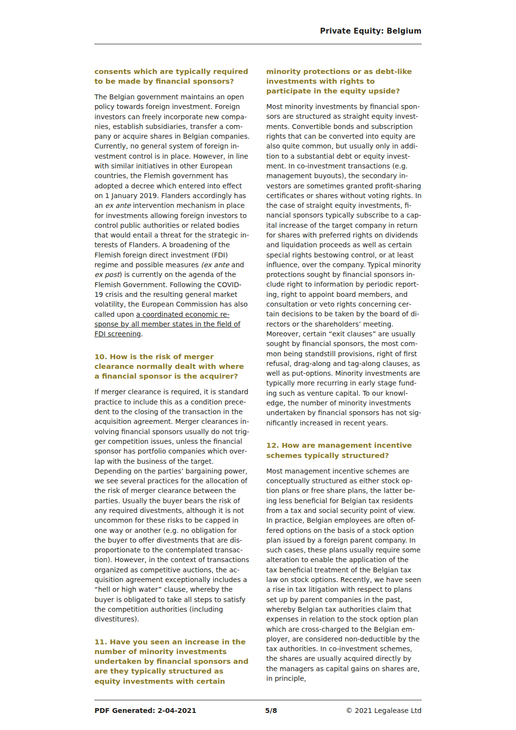Private Equity: Belgium
consents which are typically required to be made by financial sponsors?
The Belgian government maintains an open policy towards foreign investment. Foreign investors can freely incorporate new companies, establish subsidiaries, transfer a company or acquire shares in Belgian companies. Currently, no general system of foreign investment control is in place. However, in line with similar initiatives in other European countries, the Flemish government has adopted a decree which entered into effect on 1 January 2019. Flanders accordingly has an ex ante intervention mechanism in place for investments allowing foreign investors to control public authorities or related bodies that would entail a threat for the strategic interests of Flanders. A broadening of the Flemish foreign direct investment (FDI) regime and possible measures (ex ante and ex post) is currently on the agenda of the Flemish Government. Following the COVID-19 crisis and the resulting general market volatility, the European Commission has also called upon a coordinated economic response by all member states in the field of FDI screening.
10. How is the risk of merger clearance normally dealt with where a financial sponsor is the acquirer?
If merger clearance is required, it is standard practice to include this as a condition precedent to the closing of the transaction in the acquisition agreement. Merger clearances involving financial sponsors usually do not trigger competition issues, unless the financial sponsor has portfolio companies which overlap with the business of the target. Depending on the parties’ bargaining power, we see several practices for the allocation of the risk of merger clearance between the parties. Usually the buyer bears the risk of any required divestments, although it is not uncommon for these risks to be capped in one way or another (e.g. no obligation for the buyer to offer divestments that are disproportionate to the contemplated transaction). However, in the context of transactions organized as competitive auctions, the acquisition agreement exceptionally includes a “hell or high water” clause, whereby the buyer is obligated to take all steps to satisfy the competition authorities (including divestitures).
11. Have you seen an increase in the number of minority investments undertaken by financial sponsors and are they typically structured as equity investments with certain minority protections or as debt-like investments with rights to participate in the equity upside?
Most minority investments by financial sponsors are structured as straight equity investments. Convertible bonds and subscription rights that can be converted into equity are also quite common, but usually only in addition to a substantial debt or equity investment. In co-investment transactions (e.g. management buyouts), the secondary investors are sometimes granted profit-sharing certificates or shares without voting rights. In the case of straight equity investments, financial sponsors typically subscribe to a capital increase of the target company in return for shares with preferred rights on dividends and liquidation proceeds as well as certain special rights bestowing control, or at least influence, over the company. Typical minority protections sought by financial sponsors include right to information by periodic reporting, right to appoint board members, and consultation or veto rights concerning certain decisions to be taken by the board of directors or the shareholders’ meeting. Moreover, certain “exit clauses” are usually sought by financial sponsors, the most common being standstill provisions, right of first refusal, drag-along and tag-along clauses, as well as put-options. Minority investments are typically more recurring in early stage funding such as venture capital. To our knowledge, the number of minority investments undertaken by financial sponsors has not significantly increased in recent years.
12. How are management incentive schemes typically structured?
Most management incentive schemes are conceptually structured as either stock option plans or free share plans, the latter being less beneficial for Belgian tax residents from a tax and social security point of view. In practice, Belgian employees are often offered options on the basis of a stock option plan issued by a foreign parent company. In such cases, these plans usually require some alteration to enable the application of the tax beneficial treatment of the Belgian tax law on stock options. Recently, we have seen a rise in tax litigation with respect to plans set up by parent companies in the past, whereby Belgian tax authorities claim that expenses in relation to the stock option plan which are cross-charged to the Belgian employer, are considered non-deductible by the tax authorities. In co-investment schemes, the shares are usually acquired directly by the managers as capital gains on shares are, in principle,
PDF Generated: 2-04-2021
5/8
© 2021 Legalease Ltd